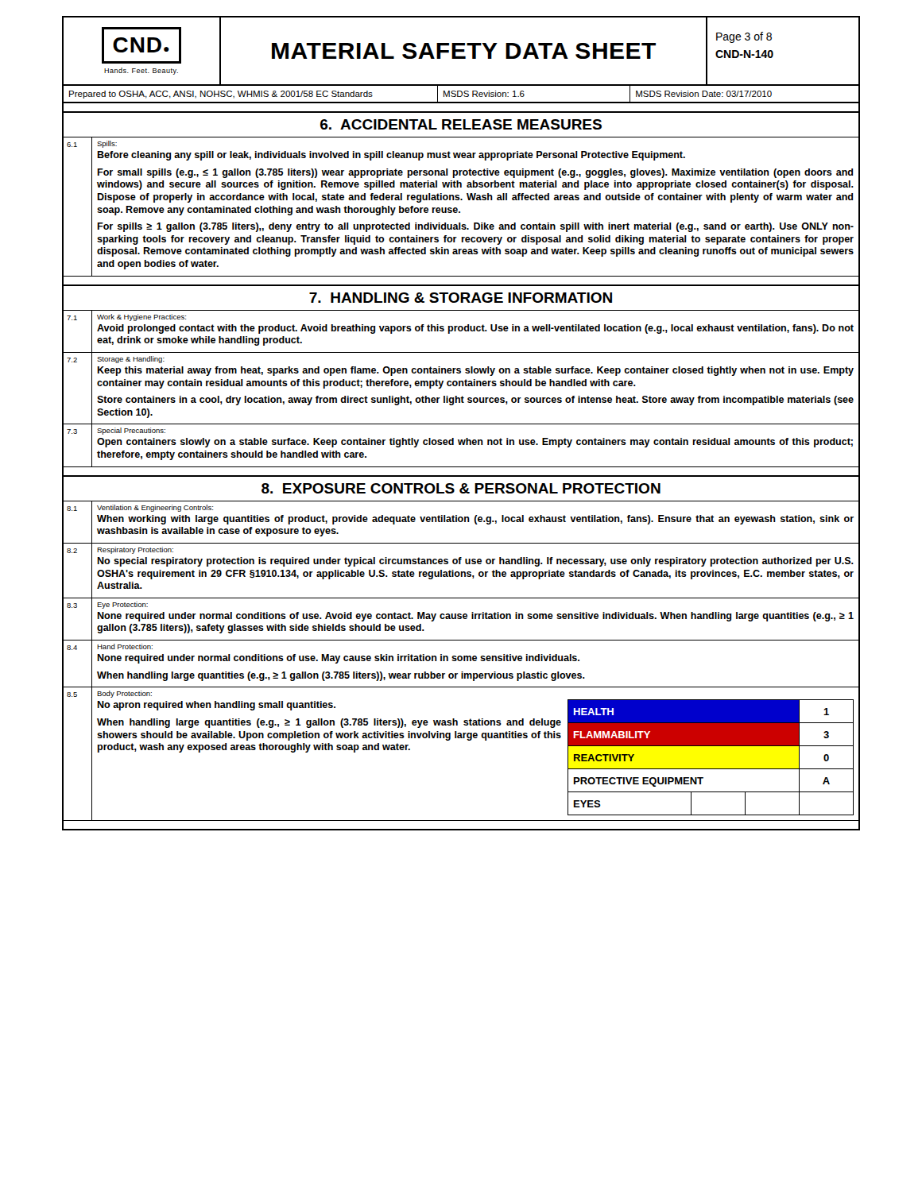CND●
Hands. Feet. Beauty.
MATERIAL SAFETY DATA SHEET
Page 3 of 8
CND-N-140
Prepared to OSHA, ACC, ANSI, NOHSC, WHMIS & 2001/58 EC Standards
MSDS Revision: 1.6
MSDS Revision Date: 03/17/2010
6. ACCIDENTAL RELEASE MEASURES
6.1
Spills:
Before cleaning any spill or leak, individuals involved in spill cleanup must wear appropriate Personal Protective Equipment.
For small spills (e.g., ≤ 1 gallon (3.785 liters)) wear appropriate personal protective equipment (e.g., goggles, gloves). Maximize ventilation (open doors and windows) and secure all sources of ignition. Remove spilled material with absorbent material and place into appropriate closed container(s) for disposal. Dispose of properly in accordance with local, state and federal regulations. Wash all affected areas and outside of container with plenty of warm water and soap. Remove any contaminated clothing and wash thoroughly before reuse.
For spills ≥ 1 gallon (3.785 liters),, deny entry to all unprotected individuals. Dike and contain spill with inert material (e.g., sand or earth). Use ONLY non-sparking tools for recovery and cleanup. Transfer liquid to containers for recovery or disposal and solid diking material to separate containers for proper disposal. Remove contaminated clothing promptly and wash affected skin areas with soap and water. Keep spills and cleaning runoffs out of municipal sewers and open bodies of water.
7. HANDLING & STORAGE INFORMATION
7.1
Work & Hygiene Practices:
Avoid prolonged contact with the product. Avoid breathing vapors of this product. Use in a well-ventilated location (e.g., local exhaust ventilation, fans). Do not eat, drink or smoke while handling product.
7.2
Storage & Handling:
Keep this material away from heat, sparks and open flame. Open containers slowly on a stable surface. Keep container closed tightly when not in use. Empty container may contain residual amounts of this product; therefore, empty containers should be handled with care.
Store containers in a cool, dry location, away from direct sunlight, other light sources, or sources of intense heat. Store away from incompatible materials (see Section 10).
7.3
Special Precautions:
Open containers slowly on a stable surface. Keep container tightly closed when not in use. Empty containers may contain residual amounts of this product; therefore, empty containers should be handled with care.
8. EXPOSURE CONTROLS & PERSONAL PROTECTION
8.1
Ventilation & Engineering Controls:
When working with large quantities of product, provide adequate ventilation (e.g., local exhaust ventilation, fans). Ensure that an eyewash station, sink or washbasin is available in case of exposure to eyes.
8.2
Respiratory Protection:
No special respiratory protection is required under typical circumstances of use or handling. If necessary, use only respiratory protection authorized per U.S. OSHA's requirement in 29 CFR §1910.134, or applicable U.S. state regulations, or the appropriate standards of Canada, its provinces, E.C. member states, or Australia.
8.3
Eye Protection:
None required under normal conditions of use. Avoid eye contact. May cause irritation in some sensitive individuals. When handling large quantities (e.g., ≥ 1 gallon (3.785 liters)), safety glasses with side shields should be used.
8.4
Hand Protection:
None required under normal conditions of use. May cause skin irritation in some sensitive individuals.
When handling large quantities (e.g., ≥ 1 gallon (3.785 liters)), wear rubber or impervious plastic gloves.
8.5
Body Protection:
No apron required when handling small quantities.
When handling large quantities (e.g., ≥ 1 gallon (3.785 liters)), eye wash stations and deluge showers should be available. Upon completion of work activities involving large quantities of this product, wash any exposed areas thoroughly with soap and water.
| HEALTH | 1 |
| FLAMMABILITY | 3 |
| REACTIVITY | 0 |
| PROTECTIVE EQUIPMENT | A |
| EYES | | | |